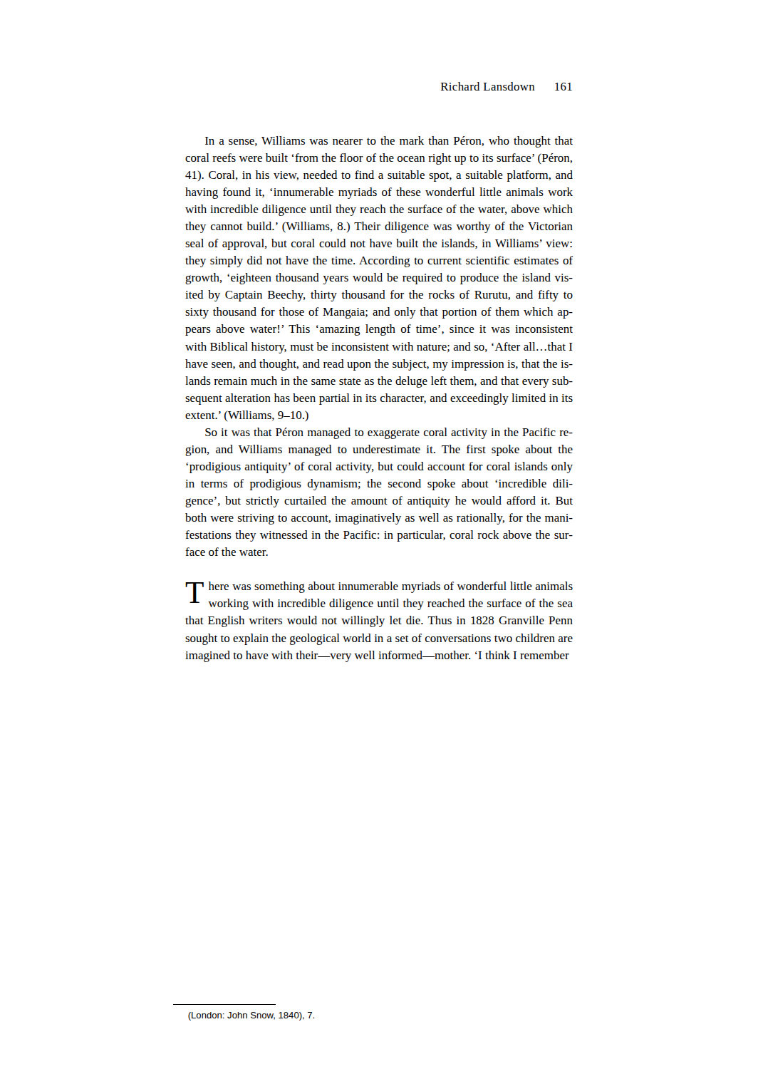Richard Lansdown161
In a sense, Williams was nearer to the mark than Péron, who thought that coral reefs were built ‘from the floor of the ocean right up to its surface’ (Péron, 41). Coral, in his view, needed to find a suitable spot, a suitable platform, and having found it, ‘innumerable myriads of these wonderful little animals work with incredible diligence until they reach the surface of the water, above which they cannot build.’ (Williams, 8.) Their diligence was worthy of the Victorian seal of approval, but coral could not have built the islands, in Williams’ view: they simply did not have the time. According to current scientific estimates of growth, ‘eighteen thousand years would be required to produce the island visited by Captain Beechy, thirty thousand for the rocks of Rurutu, and fifty to sixty thousand for those of Mangaia; and only that portion of them which appears above water!’ This ‘amazing length of time’, since it was inconsistent with Biblical history, must be inconsistent with nature; and so, ‘After all…that I have seen, and thought, and read upon the subject, my impression is, that the islands remain much in the same state as the deluge left them, and that every subsequent alteration has been partial in its character, and exceedingly limited in its extent.’ (Williams, 9–10.)
So it was that Péron managed to exaggerate coral activity in the Pacific region, and Williams managed to underestimate it. The first spoke about the ‘prodigious antiquity’ of coral activity, but could account for coral islands only in terms of prodigious dynamism; the second spoke about ‘incredible diligence’, but strictly curtailed the amount of antiquity he would afford it. But both were striving to account, imaginatively as well as rationally, for the manifestations they witnessed in the Pacific: in particular, coral rock above the surface of the water.
There was something about innumerable myriads of wonderful little animals working with incredible diligence until they reached the surface of the sea that English writers would not willingly let die. Thus in 1828 Granville Penn sought to explain the geological world in a set of conversations two children are imagined to have with their—very well informed—mother. ‘I think I remember
(London: John Snow, 1840), 7.